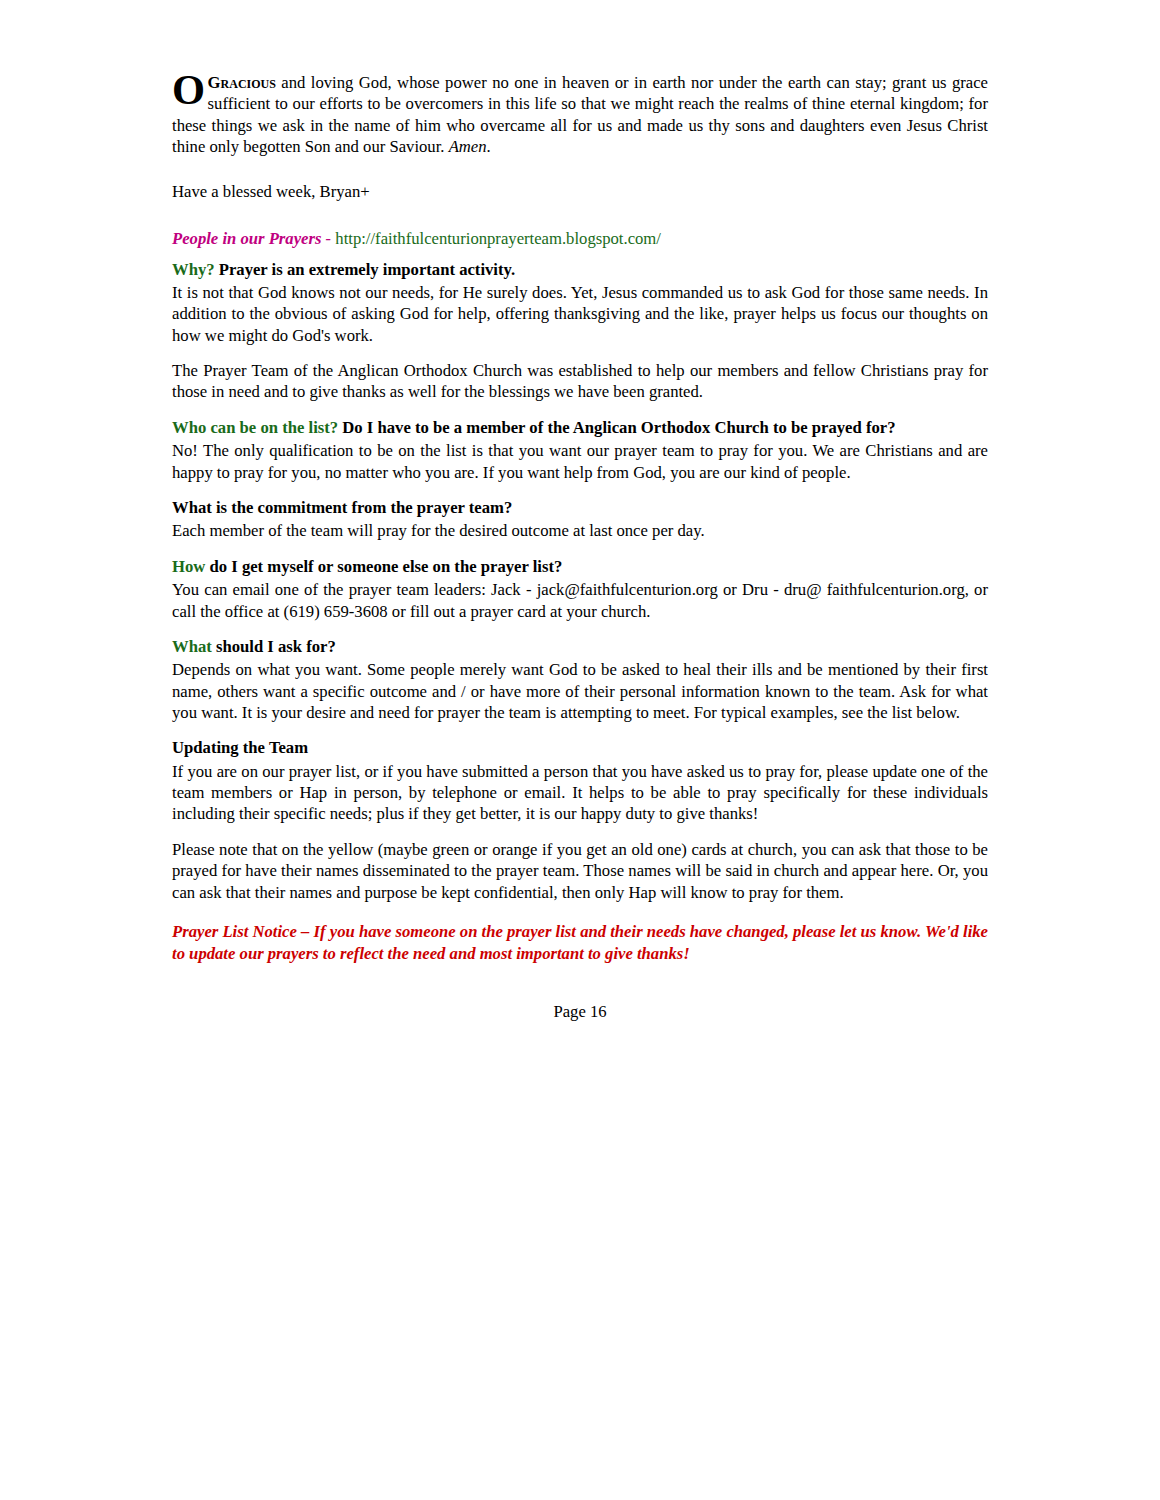O Gracious and loving God, whose power no one in heaven or in earth nor under the earth can stay; grant us grace sufficient to our efforts to be overcomers in this life so that we might reach the realms of thine eternal kingdom; for these things we ask in the name of him who overcame all for us and made us thy sons and daughters even Jesus Christ thine only begotten Son and our Saviour. Amen.
Have a blessed week, Bryan+
People in our Prayers - http://faithfulcenturionprayerteam.blogspot.com/
Why? Prayer is an extremely important activity.
It is not that God knows not our needs, for He surely does. Yet, Jesus commanded us to ask God for those same needs. In addition to the obvious of asking God for help, offering thanksgiving and the like, prayer helps us focus our thoughts on how we might do God's work.
The Prayer Team of the Anglican Orthodox Church was established to help our members and fellow Christians pray for those in need and to give thanks as well for the blessings we have been granted.
Who can be on the list? Do I have to be a member of the Anglican Orthodox Church to be prayed for?
No! The only qualification to be on the list is that you want our prayer team to pray for you. We are Christians and are happy to pray for you, no matter who you are. If you want help from God, you are our kind of people.
What is the commitment from the prayer team?
Each member of the team will pray for the desired outcome at last once per day.
How do I get myself or someone else on the prayer list?
You can email one of the prayer team leaders: Jack - jack@faithfulcenturion.org or Dru - dru@ faithfulcenturion.org, or call the office at (619) 659-3608 or fill out a prayer card at your church.
What should I ask for?
Depends on what you want. Some people merely want God to be asked to heal their ills and be mentioned by their first name, others want a specific outcome and / or have more of their personal information known to the team. Ask for what you want. It is your desire and need for prayer the team is attempting to meet. For typical examples, see the list below.
Updating the Team
If you are on our prayer list, or if you have submitted a person that you have asked us to pray for, please update one of the team members or Hap in person, by telephone or email. It helps to be able to pray specifically for these individuals including their specific needs; plus if they get better, it is our happy duty to give thanks!
Please note that on the yellow (maybe green or orange if you get an old one) cards at church, you can ask that those to be prayed for have their names disseminated to the prayer team. Those names will be said in church and appear here. Or, you can ask that their names and purpose be kept confidential, then only Hap will know to pray for them.
Prayer List Notice – If you have someone on the prayer list and their needs have changed, please let us know. We'd like to update our prayers to reflect the need and most important to give thanks!
Page 16